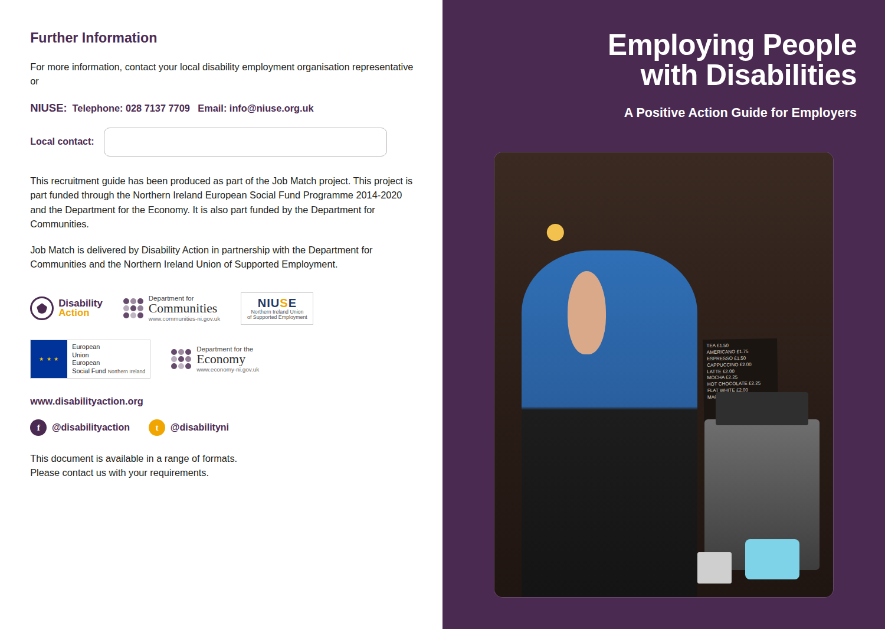Further Information
For more information, contact your local disability employment organisation representative or
NIUSE: Telephone: 028 7137 7709 Email: info@niuse.org.uk
Local contact:
This recruitment guide has been produced as part of the Job Match project. This project is part funded through the Northern Ireland European Social Fund Programme 2014-2020 and the Department for the Economy. It is also part funded by the Department for Communities.
Job Match is delivered by Disability Action in partnership with the Department for Communities and the Northern Ireland Union of Supported Employment.
Disability Action
Department for Communities www.communities-ni.gov.uk
NIUSE
Northern Ireland Union
of Supported Employment
★ ★ ★
European
Union
European
Social Fund Northern Ireland
Department for the Economy www.economy-ni.gov.uk
www.disabilityaction.org
f@disabilityaction t@disabilityni
This document is available in a range of formats.
Please contact us with your requirements.
Employing People
with Disabilities
A Positive Action Guide for Employers
TEA £1.50
AMERICANO £1.75
ESPRESSO £1.50
CAPPUCCINO £2.00
LATTE £2.00
MOCHA £2.25
HOT CHOCOLATE £2.25
FLAT WHITE £2.00
MACCHIATO £1.75